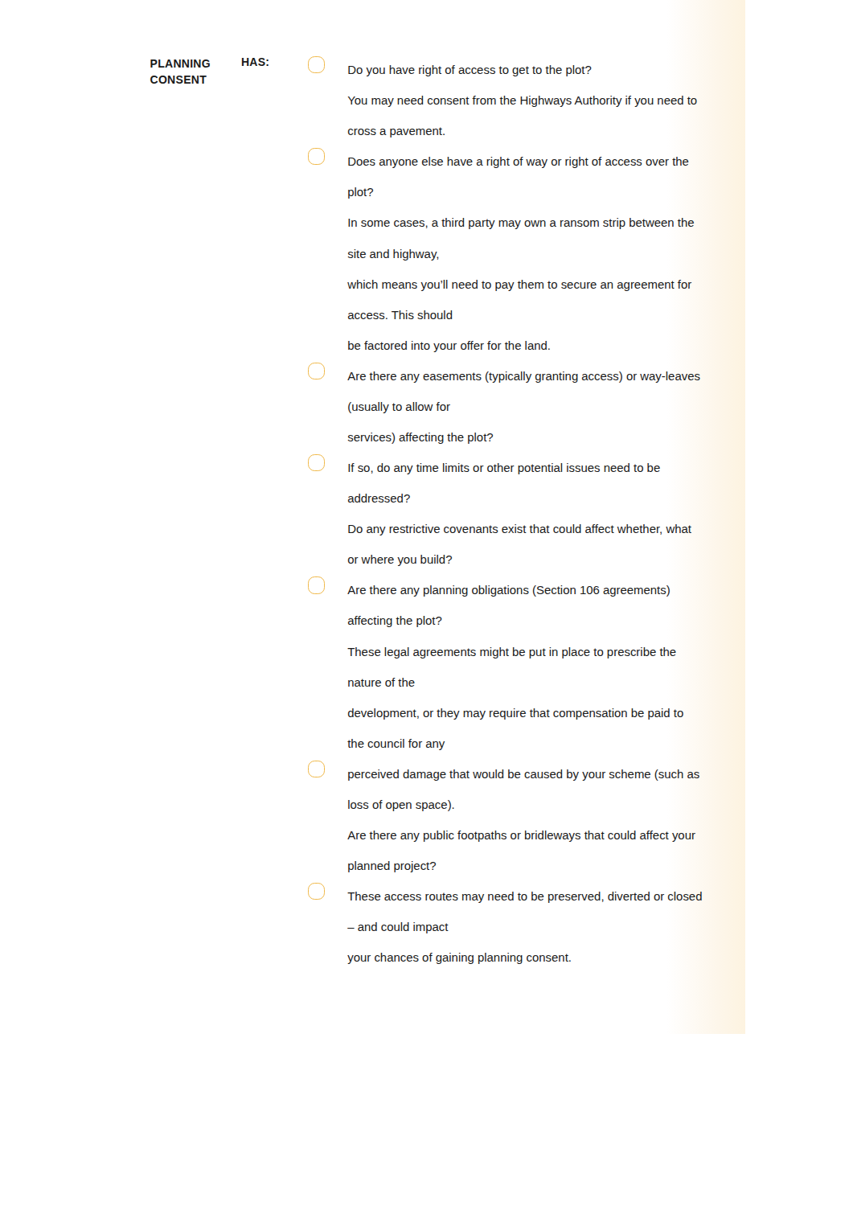Planning
Consent
Has:
Do you have right of access to get to the plot?
You may need consent from the Highways Authority if you need to cross a pavement.
Does anyone else have a right of way or right of access over the plot?
In some cases, a third party may own a ransom strip between the site and highway,
which means you’ll need to pay them to secure an agreement for access. This should
be factored into your offer for the land.
Are there any easements (typically granting access) or way-leaves (usually to allow for
services) affecting the plot?
If so, do any time limits or other potential issues need to be addressed?
Do any restrictive covenants exist that could affect whether, what or where you build?
Are there any planning obligations (Section 106 agreements) affecting the plot?
These legal agreements might be put in place to prescribe the nature of the
development, or they may require that compensation be paid to the council for any
perceived damage that would be caused by your scheme (such as loss of open space).
Are there any public footpaths or bridleways that could affect your planned project?
These access routes may need to be preserved, diverted or closed – and could impact
your chances of gaining planning consent.